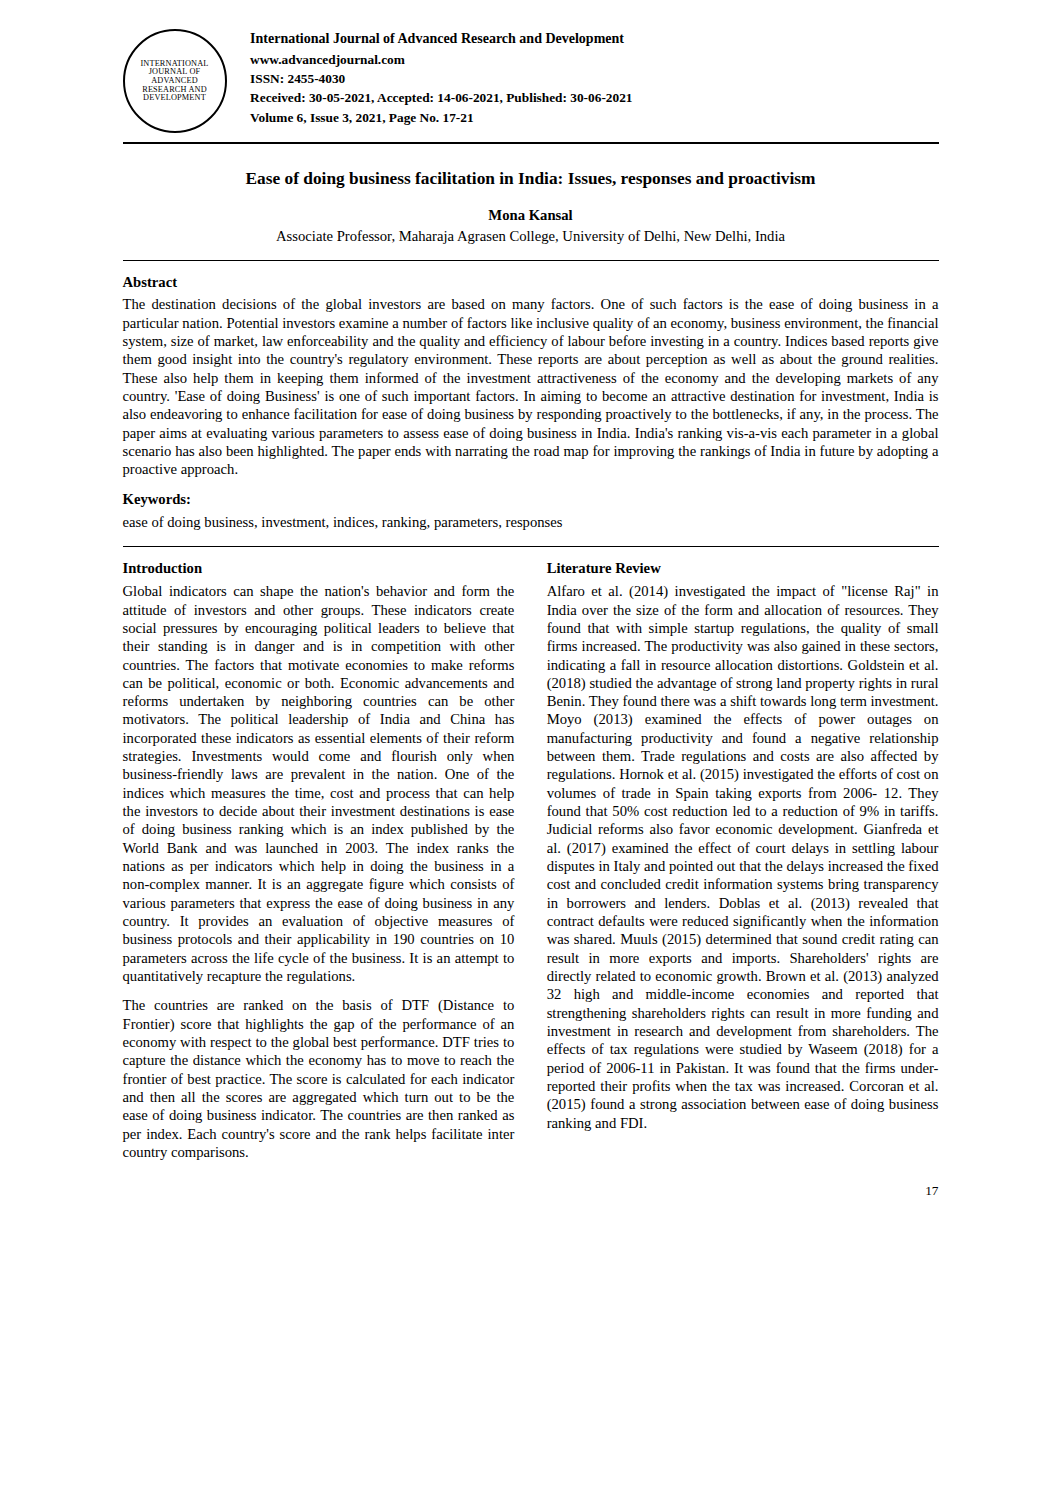International Journal of Advanced Research and Development
International Journal of Advanced Research and Development
www.advancedjournal.com
ISSN: 2455-4030
Received: 30-05-2021, Accepted: 14-06-2021, Published: 30-06-2021
Volume 6, Issue 3, 2021, Page No. 17-21
Ease of doing business facilitation in India: Issues, responses and proactivism
Mona Kansal
Associate Professor, Maharaja Agrasen College, University of Delhi, New Delhi, India
Abstract
The destination decisions of the global investors are based on many factors. One of such factors is the ease of doing business in a particular nation. Potential investors examine a number of factors like inclusive quality of an economy, business environment, the financial system, size of market, law enforceability and the quality and efficiency of labour before investing in a country. Indices based reports give them good insight into the country's regulatory environment. These reports are about perception as well as about the ground realities. These also help them in keeping them informed of the investment attractiveness of the economy and the developing markets of any country. 'Ease of doing Business' is one of such important factors. In aiming to become an attractive destination for investment, India is also endeavoring to enhance facilitation for ease of doing business by responding proactively to the bottlenecks, if any, in the process. The paper aims at evaluating various parameters to assess ease of doing business in India. India's ranking vis-a-vis each parameter in a global scenario has also been highlighted. The paper ends with narrating the road map for improving the rankings of India in future by adopting a proactive approach.
Keywords:
ease of doing business, investment, indices, ranking, parameters, responses
Introduction
Global indicators can shape the nation's behavior and form the attitude of investors and other groups. These indicators create social pressures by encouraging political leaders to believe that their standing is in danger and is in competition with other countries. The factors that motivate economies to make reforms can be political, economic or both. Economic advancements and reforms undertaken by neighboring countries can be other motivators. The political leadership of India and China has incorporated these indicators as essential elements of their reform strategies. Investments would come and flourish only when business-friendly laws are prevalent in the nation. One of the indices which measures the time, cost and process that can help the investors to decide about their investment destinations is ease of doing business ranking which is an index published by the World Bank and was launched in 2003. The index ranks the nations as per indicators which help in doing the business in a non-complex manner. It is an aggregate figure which consists of various parameters that express the ease of doing business in any country. It provides an evaluation of objective measures of business protocols and their applicability in 190 countries on 10 parameters across the life cycle of the business. It is an attempt to quantitatively recapture the regulations.
The countries are ranked on the basis of DTF (Distance to Frontier) score that highlights the gap of the performance of an economy with respect to the global best performance. DTF tries to capture the distance which the economy has to move to reach the frontier of best practice. The score is calculated for each indicator and then all the scores are aggregated which turn out to be the ease of doing business indicator. The countries are then ranked as per index. Each country's score and the rank helps facilitate inter country comparisons.
Literature Review
Alfaro et al. (2014) investigated the impact of "license Raj" in India over the size of the form and allocation of resources. They found that with simple startup regulations, the quality of small firms increased. The productivity was also gained in these sectors, indicating a fall in resource allocation distortions. Goldstein et al. (2018) studied the advantage of strong land property rights in rural Benin. They found there was a shift towards long term investment. Moyo (2013) examined the effects of power outages on manufacturing productivity and found a negative relationship between them. Trade regulations and costs are also affected by regulations. Hornok et al. (2015) investigated the efforts of cost on volumes of trade in Spain taking exports from 2006- 12. They found that 50% cost reduction led to a reduction of 9% in tariffs. Judicial reforms also favor economic development. Gianfreda et al. (2017) examined the effect of court delays in settling labour disputes in Italy and pointed out that the delays increased the fixed cost and concluded credit information systems bring transparency in borrowers and lenders. Doblas et al. (2013) revealed that contract defaults were reduced significantly when the information was shared. Muuls (2015) determined that sound credit rating can result in more exports and imports. Shareholders' rights are directly related to economic growth. Brown et al. (2013) analyzed 32 high and middle-income economies and reported that strengthening shareholders rights can result in more funding and investment in research and development from shareholders. The effects of tax regulations were studied by Waseem (2018) for a period of 2006-11 in Pakistan. It was found that the firms under-reported their profits when the tax was increased. Corcoran et al. (2015) found a strong association between ease of doing business ranking and FDI.
17